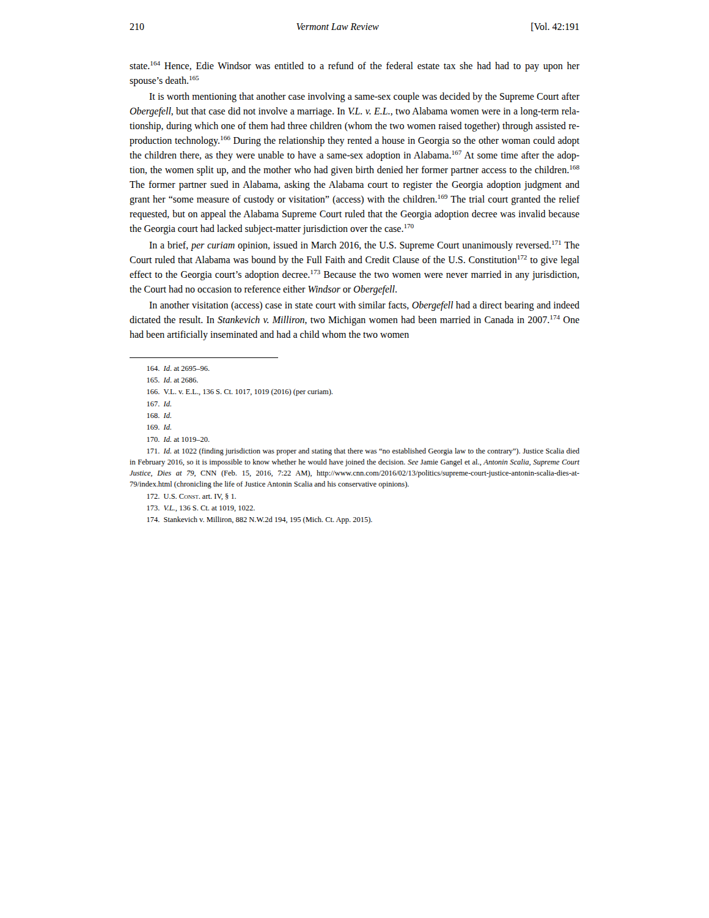210 Vermont Law Review [Vol. 42:191
state.164 Hence, Edie Windsor was entitled to a refund of the federal estate tax she had had to pay upon her spouse’s death.165
It is worth mentioning that another case involving a same-sex couple was decided by the Supreme Court after Obergefell, but that case did not involve a marriage. In V.L. v. E.L., two Alabama women were in a long-term relationship, during which one of them had three children (whom the two women raised together) through assisted reproduction technology.166 During the relationship they rented a house in Georgia so the other woman could adopt the children there, as they were unable to have a same-sex adoption in Alabama.167 At some time after the adoption, the women split up, and the mother who had given birth denied her former partner access to the children.168 The former partner sued in Alabama, asking the Alabama court to register the Georgia adoption judgment and grant her “some measure of custody or visitation” (access) with the children.169 The trial court granted the relief requested, but on appeal the Alabama Supreme Court ruled that the Georgia adoption decree was invalid because the Georgia court had lacked subject-matter jurisdiction over the case.170
In a brief, per curiam opinion, issued in March 2016, the U.S. Supreme Court unanimously reversed.171 The Court ruled that Alabama was bound by the Full Faith and Credit Clause of the U.S. Constitution172 to give legal effect to the Georgia court’s adoption decree.173 Because the two women were never married in any jurisdiction, the Court had no occasion to reference either Windsor or Obergefell.
In another visitation (access) case in state court with similar facts, Obergefell had a direct bearing and indeed dictated the result. In Stankevich v. Milliron, two Michigan women had been married in Canada in 2007.174 One had been artificially inseminated and had a child whom the two women
Id. at 2695–96.
Id. at 2686.
V.L. v. E.L., 136 S. Ct. 1017, 1019 (2016) (per curiam).
Id.
Id.
Id.
Id. at 1019–20.
Id. at 1022 (finding jurisdiction was proper and stating that there was “no established Georgia law to the contrary”). Justice Scalia died in February 2016, so it is impossible to know whether he would have joined the decision. See Jamie Gangel et al., Antonin Scalia, Supreme Court Justice, Dies at 79, CNN (Feb. 15, 2016, 7:22 AM), http://www.cnn.com/2016/02/13/politics/supreme-court-justice-antonin-scalia-dies-at-79/index.html (chronicling the life of Justice Antonin Scalia and his conservative opinions).
U.S. Const. art. IV, § 1.
V.L., 136 S. Ct. at 1019, 1022.
Stankevich v. Milliron, 882 N.W.2d 194, 195 (Mich. Ct. App. 2015).